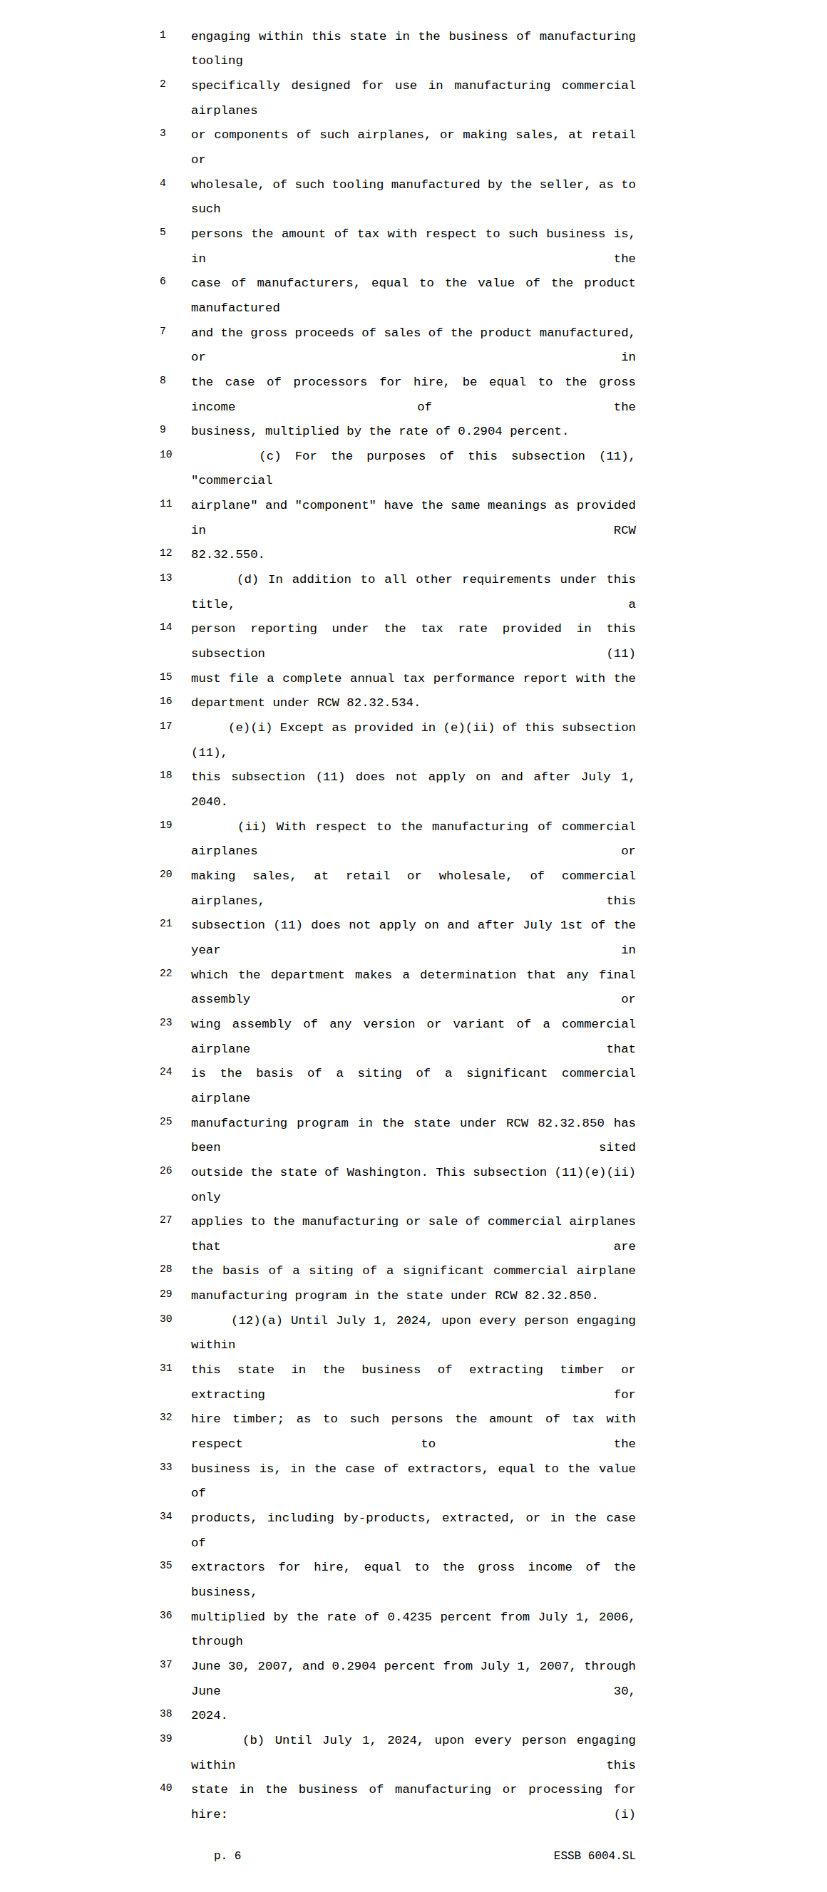engaging within this state in the business of manufacturing tooling
specifically designed for use in manufacturing commercial airplanes
or components of such airplanes, or making sales, at retail or
wholesale, of such tooling manufactured by the seller, as to such
persons the amount of tax with respect to such business is, in the
case of manufacturers, equal to the value of the product manufactured
and the gross proceeds of sales of the product manufactured, or in
the case of processors for hire, be equal to the gross income of the
business, multiplied by the rate of 0.2904 percent.
(c) For the purposes of this subsection (11), "commercial
airplane" and "component" have the same meanings as provided in RCW
82.32.550.
(d) In addition to all other requirements under this title, a
person reporting under the tax rate provided in this subsection (11)
must file a complete annual tax performance report with the
department under RCW 82.32.534.
(e)(i) Except as provided in (e)(ii) of this subsection (11),
this subsection (11) does not apply on and after July 1, 2040.
(ii) With respect to the manufacturing of commercial airplanes or
making sales, at retail or wholesale, of commercial airplanes, this
subsection (11) does not apply on and after July 1st of the year in
which the department makes a determination that any final assembly or
wing assembly of any version or variant of a commercial airplane that
is the basis of a siting of a significant commercial airplane
manufacturing program in the state under RCW 82.32.850 has been sited
outside the state of Washington. This subsection (11)(e)(ii) only
applies to the manufacturing or sale of commercial airplanes that are
the basis of a siting of a significant commercial airplane
manufacturing program in the state under RCW 82.32.850.
(12)(a) Until July 1, 2024, upon every person engaging within
this state in the business of extracting timber or extracting for
hire timber; as to such persons the amount of tax with respect to the
business is, in the case of extractors, equal to the value of
products, including by-products, extracted, or in the case of
extractors for hire, equal to the gross income of the business,
multiplied by the rate of 0.4235 percent from July 1, 2006, through
June 30, 2007, and 0.2904 percent from July 1, 2007, through June 30,
2024.
(b) Until July 1, 2024, upon every person engaging within this
state in the business of manufacturing or processing for hire: (i)
p. 6 ESSB 6004.SL